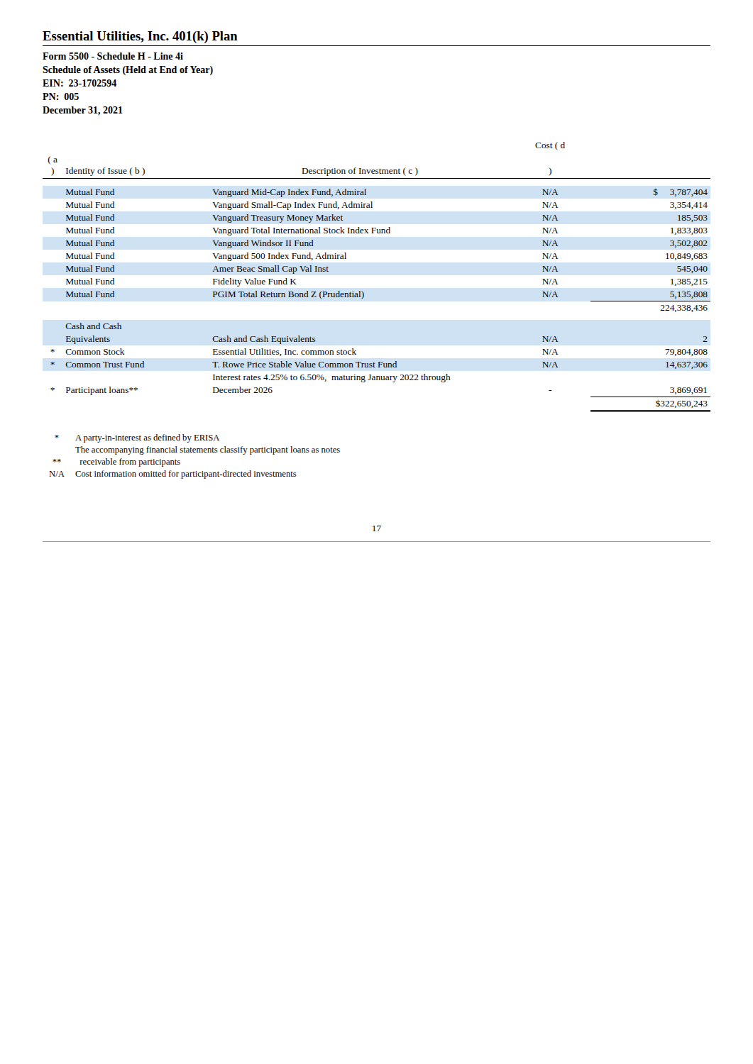Essential Utilities, Inc. 401(k) Plan
Form 5500 - Schedule H - Line 4i
Schedule of Assets (Held at End of Year)
EIN: 23-1702594
PN: 005
December 31, 2021
| | | | Cost ( d | |
| --- | --- | --- | --- | --- |
| ( a ) | Identity of Issue ( b ) | Description of Investment ( c ) | ) | |
| | Mutual Fund | Vanguard Mid-Cap Index Fund, Admiral | N/A | $ 3,787,404 |
| | Mutual Fund | Vanguard Small-Cap Index Fund, Admiral | N/A | 3,354,414 |
| | Mutual Fund | Vanguard Treasury Money Market | N/A | 185,503 |
| | Mutual Fund | Vanguard Total International Stock Index Fund | N/A | 1,833,803 |
| | Mutual Fund | Vanguard Windsor II Fund | N/A | 3,502,802 |
| | Mutual Fund | Vanguard 500 Index Fund, Admiral | N/A | 10,849,683 |
| | Mutual Fund | Amer Beac Small Cap Val Inst | N/A | 545,040 |
| | Mutual Fund | Fidelity Value Fund K | N/A | 1,385,215 |
| | Mutual Fund | PGIM Total Return Bond Z (Prudential) | N/A | 5,135,808 |
| | | | | 224,338,436 |
| | Cash and Cash | | | |
| | Equivalents | Cash and Cash Equivalents | N/A | 2 |
| * | Common Stock | Essential Utilities, Inc. common stock | N/A | 79,804,808 |
| * | Common Trust Fund | T. Rowe Price Stable Value Common Trust Fund | N/A | 14,637,306 |
| | | Interest rates 4.25% to 6.50%, maturing January 2022 through | | |
| * | Participant loans** | December 2026 | - | 3,869,691 |
| | | | | $322,650,243 |
| * | A party-in-interest as defined by ERISA |
| | The accompanying financial statements classify participant loans as notes |
| ** | receivable from participants |
| N/A | Cost information omitted for participant-directed investments |
17